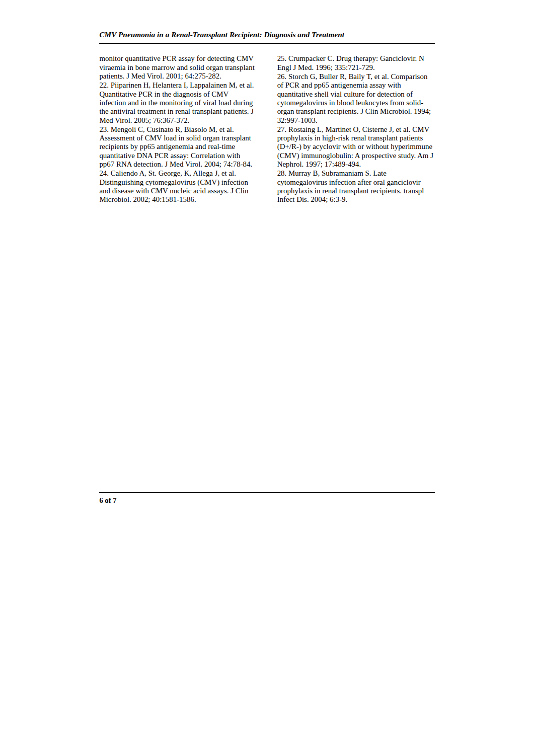CMV Pneumonia in a Renal-Transplant Recipient: Diagnosis and Treatment
monitor quantitative PCR assay for detecting CMV viraemia in bone marrow and solid organ transplant patients. J Med Virol. 2001; 64:275-282.
22. Piiparinen H, Helantera I, Lappalainen M, et al. Quantitative PCR in the diagnosis of CMV infection and in the monitoring of viral load during the antiviral treatment in renal transplant patients. J Med Virol. 2005; 76:367-372.
23. Mengoli C, Cusinato R, Biasolo M, et al. Assessment of CMV load in solid organ transplant recipients by pp65 antigenemia and real-time quantitative DNA PCR assay: Correlation with pp67 RNA detection. J Med Virol. 2004; 74:78-84.
24. Caliendo A, St. George, K, Allega J, et al. Distinguishing cytomegalovirus (CMV) infection and disease with CMV nucleic acid assays. J Clin Microbiol. 2002; 40:1581-1586.
25. Crumpacker C. Drug therapy: Ganciclovir. N Engl J Med. 1996; 335:721-729.
26. Storch G, Buller R, Baily T, et al. Comparison of PCR and pp65 antigenemia assay with quantitative shell vial culture for detection of cytomegalovirus in blood leukocytes from solid-organ transplant recipients. J Clin Microbiol. 1994; 32:997-1003.
27. Rostaing L, Martinet O, Cisterne J, et al. CMV prophylaxis in high-risk renal transplant patients (D+/R-) by acyclovir with or without hyperimmune (CMV) immunoglobulin: A prospective study. Am J Nephrol. 1997; 17:489-494.
28. Murray B, Subramaniam S. Late cytomegalovirus infection after oral ganciclovir prophylaxis in renal transplant recipients. transpl Infect Dis. 2004; 6:3-9.
6 of 7